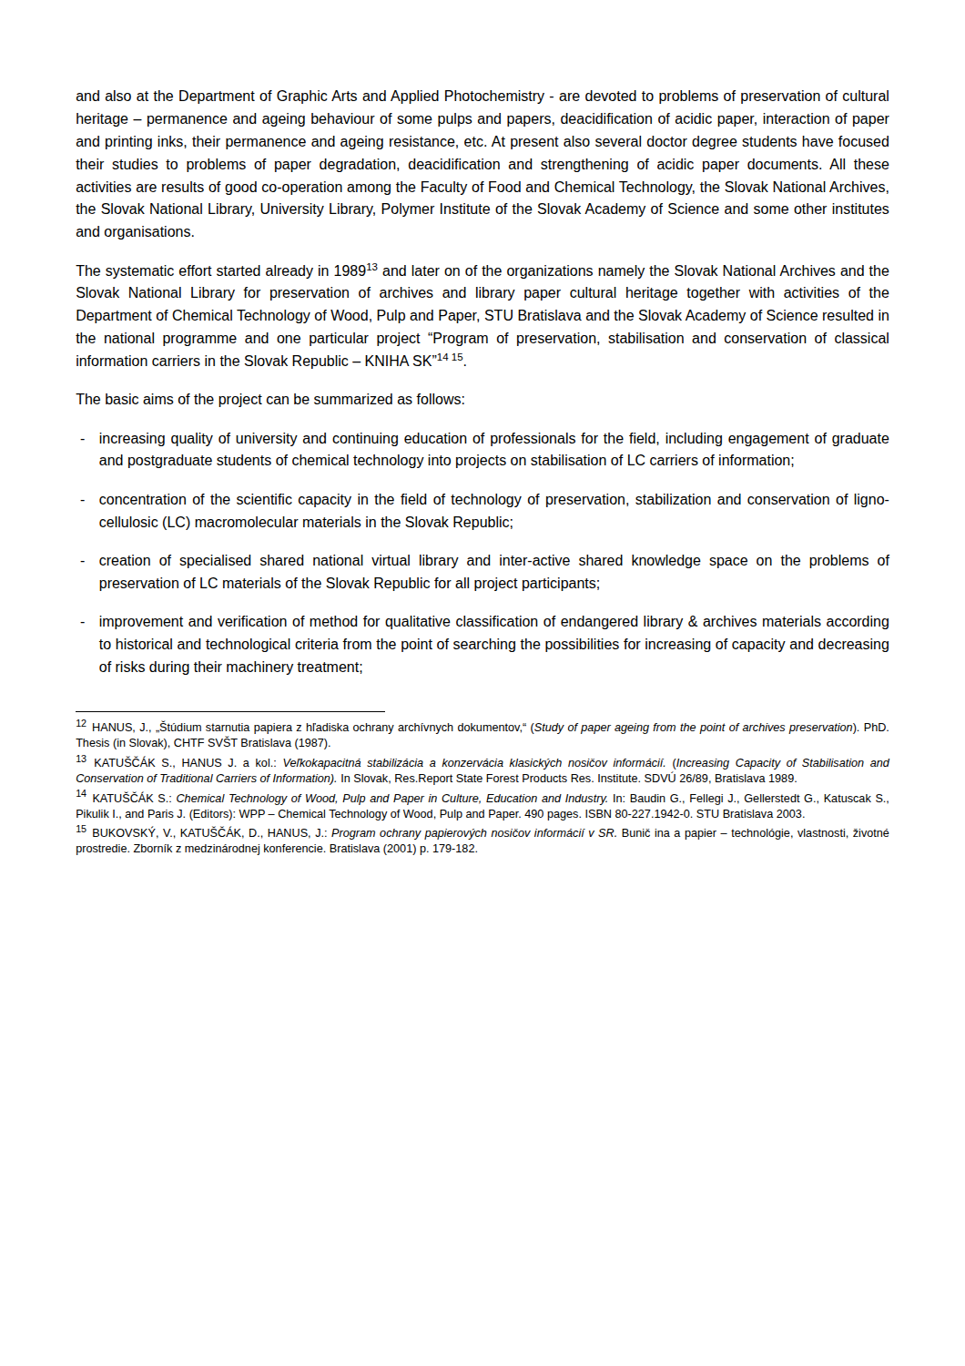and also at the Department of Graphic Arts and Applied Photochemistry - are devoted to problems of preservation of cultural heritage – permanence and ageing behaviour of some pulps and papers, deacidification of acidic paper, interaction of paper and printing inks, their permanence and ageing resistance, etc. At present also several doctor degree students have focused their studies to problems of paper degradation, deacidification and strengthening of acidic paper documents. All these activities are results of good co-operation among the Faculty of Food and Chemical Technology, the Slovak National Archives, the Slovak National Library, University Library, Polymer Institute of the Slovak Academy of Science and some other institutes and organisations.
The systematic effort started already in 198913 and later on of the organizations namely the Slovak National Archives and the Slovak National Library for preservation of archives and library paper cultural heritage together with activities of the Department of Chemical Technology of Wood, Pulp and Paper, STU Bratislava and the Slovak Academy of Science resulted in the national programme and one particular project “Program of preservation, stabilisation and conservation of classical information carriers in the Slovak Republic – KNIHA SK”14 15.
The basic aims of the project can be summarized as follows:
increasing quality of university and continuing education of professionals for the field, including engagement of graduate and postgraduate students of chemical technology into projects on stabilisation of LC carriers of information;
concentration of the scientific capacity in the field of technology of preservation, stabilization and conservation of ligno-cellulosic (LC) macromolecular materials in the Slovak Republic;
creation of specialised shared national virtual library and inter-active shared knowledge space on the problems of preservation of LC materials of the Slovak Republic for all project participants;
improvement and verification of method for qualitative classification of endangered library & archives materials according to historical and technological criteria from the point of searching the possibilities for increasing of capacity and decreasing of risks during their machinery treatment;
12 HANUS, J., „Štúdium starnutia papiera z hľadiska ochrany archívnych dokumentov,“ (Study of paper ageing from the point of archives preservation). PhD. Thesis (in Slovak), CHTF SVŠT Bratislava (1987).
13 KATUŠČÁK S., HANUS J. a kol.: Veľkokapacitná stabilizácia a konzervácia klasických nosičov informácií. (Increasing Capacity of Stabilisation and Conservation of Traditional Carriers of Information). In Slovak, Res.Report State Forest Products Res. Institute. SDVÚ 26/89, Bratislava 1989.
14 KATUŠČÁK S.: Chemical Technology of Wood, Pulp and Paper in Culture, Education and Industry. In: Baudin G., Fellegi J., Gellerstedt G., Katuscak S., Pikulik I., and Paris J. (Editors): WPP – Chemical Technology of Wood, Pulp and Paper. 490 pages. ISBN 80-227.1942-0. STU Bratislava 2003.
15 BUKOVSKÝ, V., KATUŠČÁK, D., HANUS, J.: Program ochrany papierových nosičov informácií v SR. Bunič ina a papier – technológie, vlastnosti, životné prostredie. Zborník z medzinárodnej konferencie. Bratislava (2001) p. 179-182.